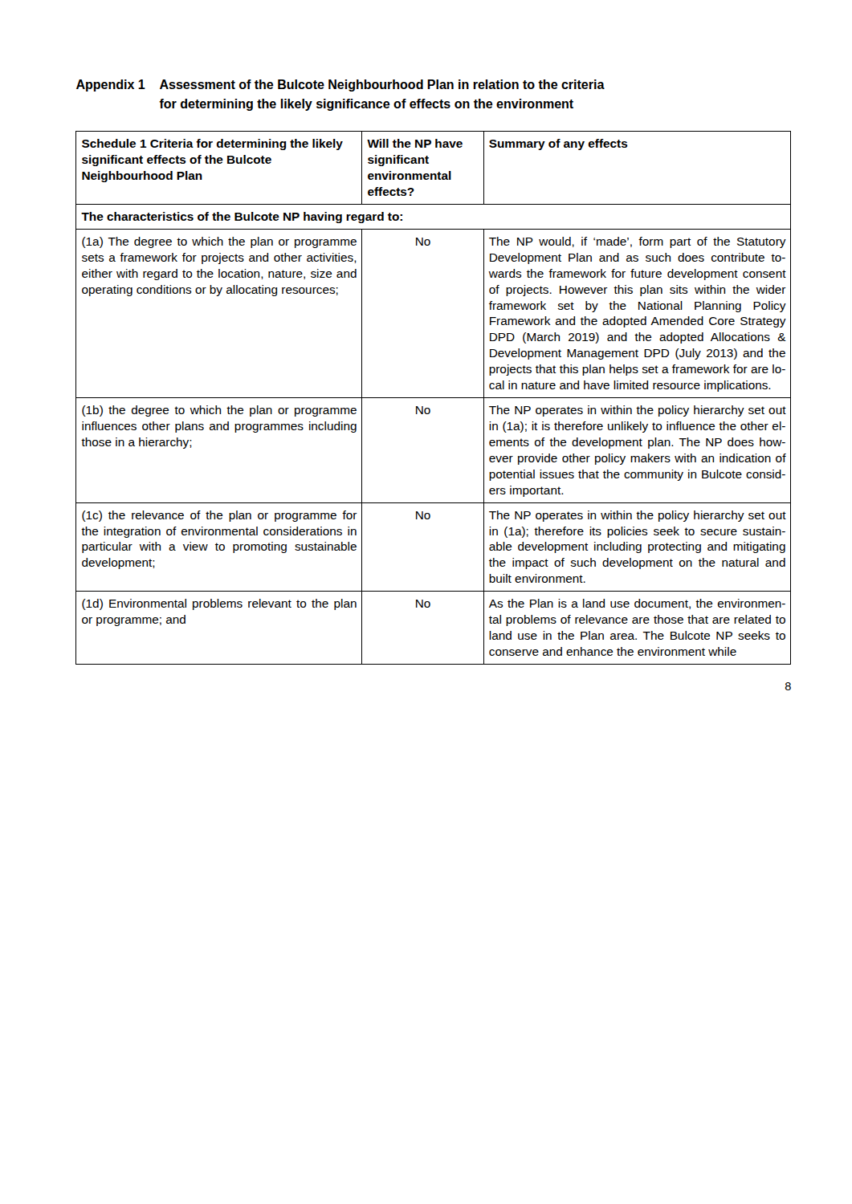Appendix 1 Assessment of the Bulcote Neighbourhood Plan in relation to the criteria
for determining the likely significance of effects on the environment
| Schedule 1 Criteria for determining the likely significant effects of the Bulcote Neighbourhood Plan | Will the NP have significant environmental effects? | Summary of any effects |
| --- | --- | --- |
| The characteristics of the Bulcote NP having regard to: |
| (1a) The degree to which the plan or programme sets a framework for projects and other activities, either with regard to the location, nature, size and operating conditions or by allocating resources; | No | The NP would, if ‘made’, form part of the Statutory Development Plan and as such does contribute towards the framework for future development consent of projects. However this plan sits within the wider framework set by the National Planning Policy Framework and the adopted Amended Core Strategy DPD (March 2019) and the adopted Allocations & Development Management DPD (July 2013) and the projects that this plan helps set a framework for are local in nature and have limited resource implications. |
| (1b) the degree to which the plan or programme influences other plans and programmes including those in a hierarchy; | No | The NP operates in within the policy hierarchy set out in (1a); it is therefore unlikely to influence the other elements of the development plan. The NP does however provide other policy makers with an indication of potential issues that the community in Bulcote considers important. |
| (1c) the relevance of the plan or programme for the integration of environmental considerations in particular with a view to promoting sustainable development; | No | The NP operates in within the policy hierarchy set out in (1a); therefore its policies seek to secure sustainable development including protecting and mitigating the impact of such development on the natural and built environment. |
| (1d) Environmental problems relevant to the plan or programme; and | No | As the Plan is a land use document, the environmental problems of relevance are those that are related to land use in the Plan area. The Bulcote NP seeks to conserve and enhance the environment while |
8